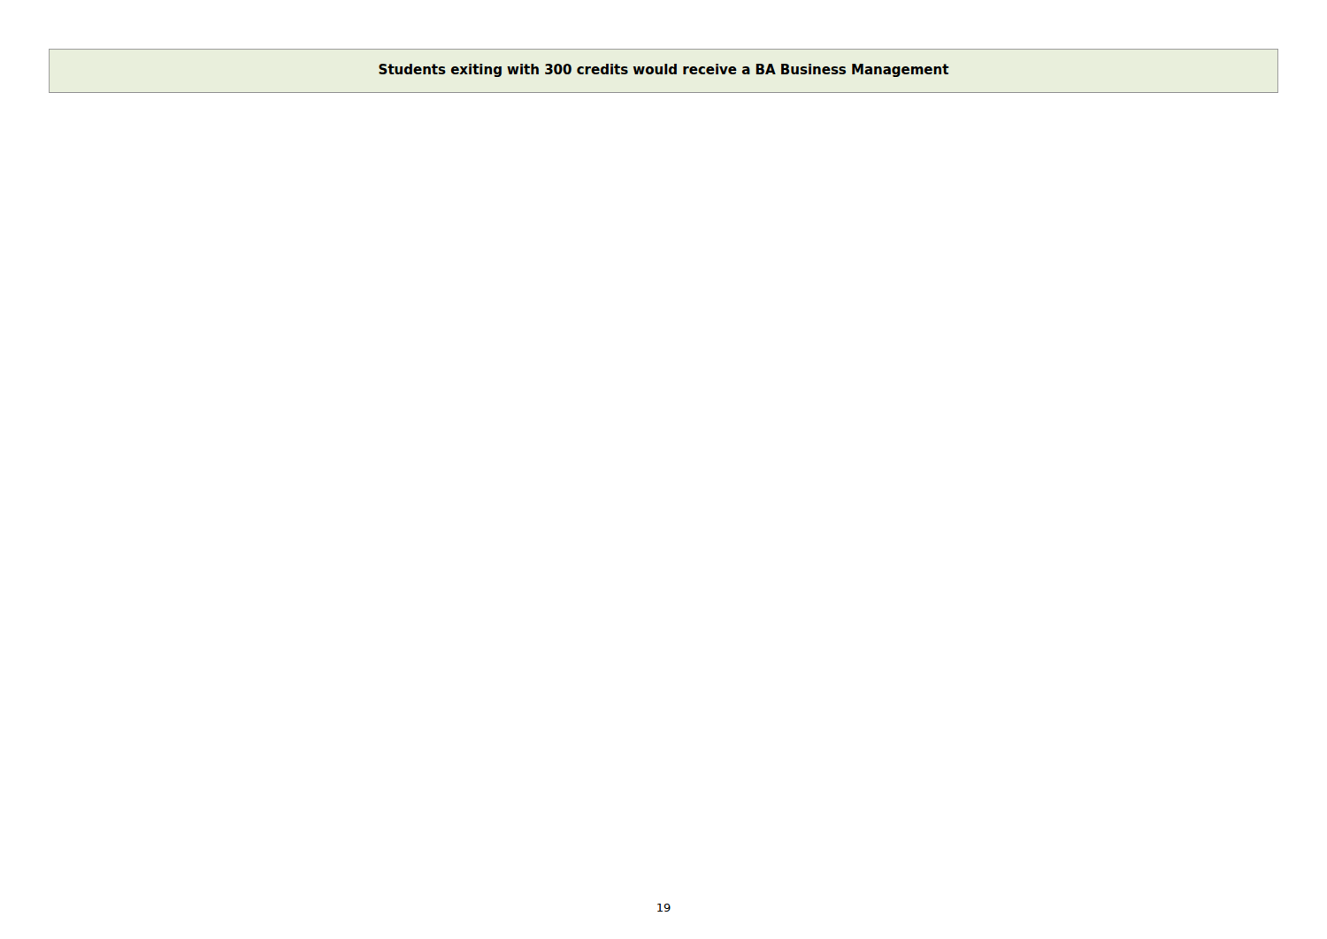Students exiting with 300 credits would receive a BA Business Management
19